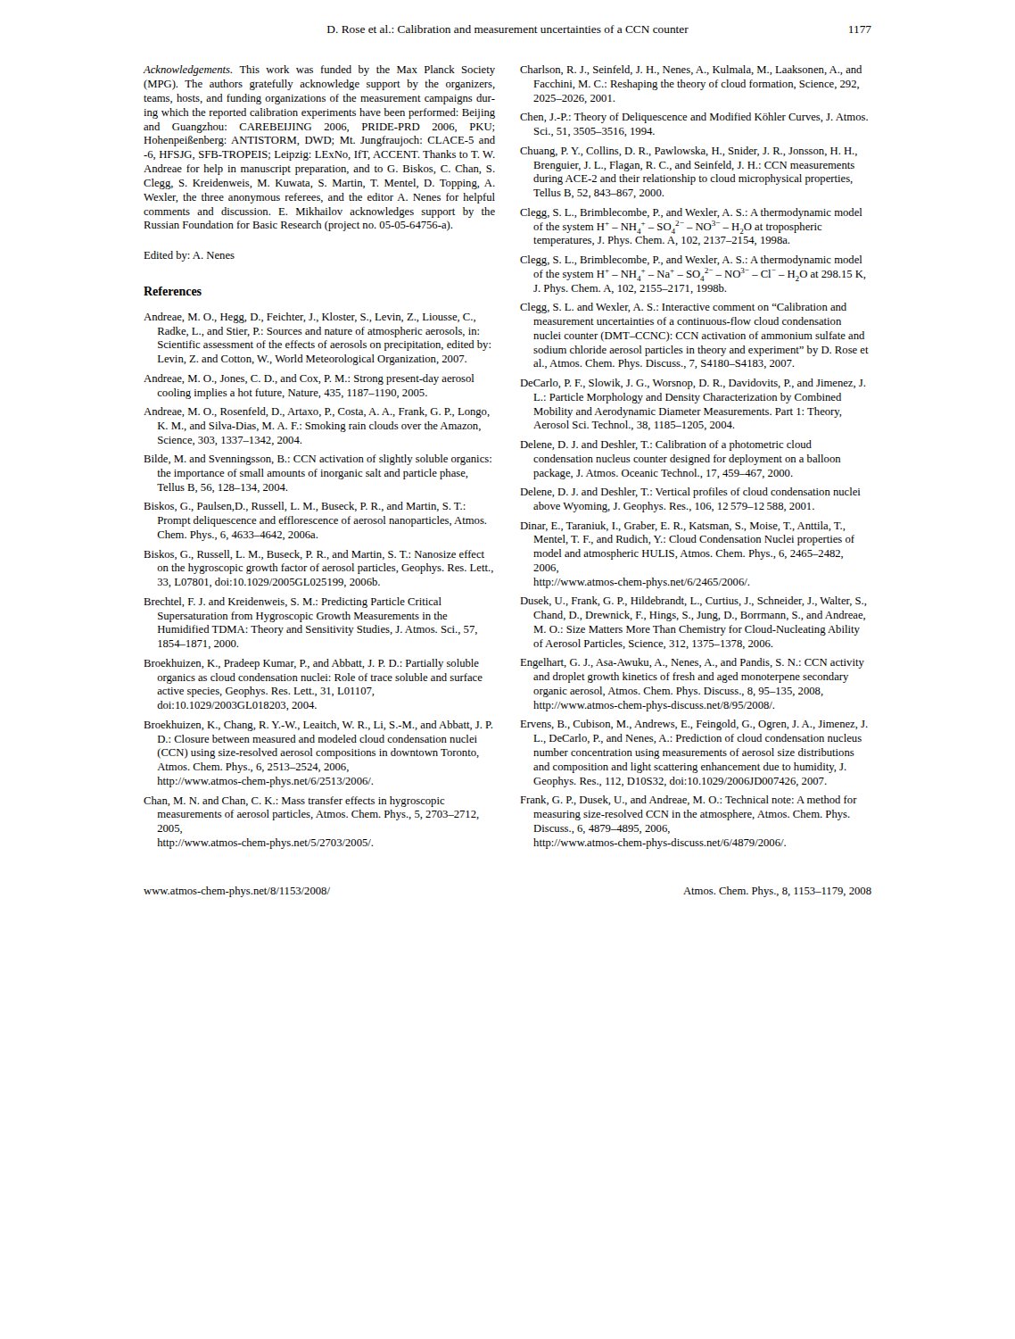D. Rose et al.: Calibration and measurement uncertainties of a CCN counter
1177
Acknowledgements. This work was funded by the Max Planck Society (MPG). The authors gratefully acknowledge support by the organizers, teams, hosts, and funding organizations of the measurement campaigns during which the reported calibration experiments have been performed: Beijing and Guangzhou: CAREBEIJING 2006, PRIDE-PRD 2006, PKU; Hohenpeißenberg: ANTISTORM, DWD; Mt. Jungfraujoch: CLACE-5 and -6, HFSJG, SFB-TROPEIS; Leipzig: LExNo, IfT, ACCENT. Thanks to T. W. Andreae for help in manuscript preparation, and to G. Biskos, C. Chan, S. Clegg, S. Kreidenweis, M. Kuwata, S. Martin, T. Mentel, D. Topping, A. Wexler, the three anonymous referees, and the editor A. Nenes for helpful comments and discussion. E. Mikhailov acknowledges support by the Russian Foundation for Basic Research (project no. 05-05-64756-a).
Edited by: A. Nenes
References
Andreae, M. O., Hegg, D., Feichter, J., Kloster, S., Levin, Z., Liousse, C., Radke, L., and Stier, P.: Sources and nature of atmospheric aerosols, in: Scientific assessment of the effects of aerosols on precipitation, edited by: Levin, Z. and Cotton, W., World Meteorological Organization, 2007.
Andreae, M. O., Jones, C. D., and Cox, P. M.: Strong present-day aerosol cooling implies a hot future, Nature, 435, 1187–1190, 2005.
Andreae, M. O., Rosenfeld, D., Artaxo, P., Costa, A. A., Frank, G. P., Longo, K. M., and Silva-Dias, M. A. F.: Smoking rain clouds over the Amazon, Science, 303, 1337–1342, 2004.
Bilde, M. and Svenningsson, B.: CCN activation of slightly soluble organics: the importance of small amounts of inorganic salt and particle phase, Tellus B, 56, 128–134, 2004.
Biskos, G., Paulsen,D., Russell, L. M., Buseck, P. R., and Martin, S. T.: Prompt deliquescence and efflorescence of aerosol nanoparticles, Atmos. Chem. Phys., 6, 4633–4642, 2006a.
Biskos, G., Russell, L. M., Buseck, P. R., and Martin, S. T.: Nanosize effect on the hygroscopic growth factor of aerosol particles, Geophys. Res. Lett., 33, L07801, doi:10.1029/2005GL025199, 2006b.
Brechtel, F. J. and Kreidenweis, S. M.: Predicting Particle Critical Supersaturation from Hygroscopic Growth Measurements in the Humidified TDMA: Theory and Sensitivity Studies, J. Atmos. Sci., 57, 1854–1871, 2000.
Broekhuizen, K., Pradeep Kumar, P., and Abbatt, J. P. D.: Partially soluble organics as cloud condensation nuclei: Role of trace soluble and surface active species, Geophys. Res. Lett., 31, L01107, doi:10.1029/2003GL018203, 2004.
Broekhuizen, K., Chang, R. Y.-W., Leaitch, W. R., Li, S.-M., and Abbatt, J. P. D.: Closure between measured and modeled cloud condensation nuclei (CCN) using size-resolved aerosol compositions in downtown Toronto, Atmos. Chem. Phys., 6, 2513–2524, 2006,
http://www.atmos-chem-phys.net/6/2513/2006/.
Chan, M. N. and Chan, C. K.: Mass transfer effects in hygroscopic measurements of aerosol particles, Atmos. Chem. Phys., 5, 2703–2712, 2005,
http://www.atmos-chem-phys.net/5/2703/2005/.
Charlson, R. J., Seinfeld, J. H., Nenes, A., Kulmala, M., Laaksonen, A., and Facchini, M. C.: Reshaping the theory of cloud formation, Science, 292, 2025–2026, 2001.
Chen, J.-P.: Theory of Deliquescence and Modified Köhler Curves, J. Atmos. Sci., 51, 3505–3516, 1994.
Chuang, P. Y., Collins, D. R., Pawlowska, H., Snider, J. R., Jonsson, H. H., Brenguier, J. L., Flagan, R. C., and Seinfeld, J. H.: CCN measurements during ACE-2 and their relationship to cloud microphysical properties, Tellus B, 52, 843–867, 2000.
Clegg, S. L., Brimblecombe, P., and Wexler, A. S.: A thermodynamic model of the system H+ – NH4+ – SO42− – NO3− – H2O at tropospheric temperatures, J. Phys. Chem. A, 102, 2137–2154, 1998a.
Clegg, S. L., Brimblecombe, P., and Wexler, A. S.: A thermodynamic model of the system H+ – NH4+ – Na+ – SO42− – NO3− – Cl− – H2O at 298.15 K, J. Phys. Chem. A, 102, 2155–2171, 1998b.
Clegg, S. L. and Wexler, A. S.: Interactive comment on “Calibration and measurement uncertainties of a continuous-flow cloud condensation nuclei counter (DMT–CCNC): CCN activation of ammonium sulfate and sodium chloride aerosol particles in theory and experiment” by D. Rose et al., Atmos. Chem. Phys. Discuss., 7, S4180–S4183, 2007.
DeCarlo, P. F., Slowik, J. G., Worsnop, D. R., Davidovits, P., and Jimenez, J. L.: Particle Morphology and Density Characterization by Combined Mobility and Aerodynamic Diameter Measurements. Part 1: Theory, Aerosol Sci. Technol., 38, 1185–1205, 2004.
Delene, D. J. and Deshler, T.: Calibration of a photometric cloud condensation nucleus counter designed for deployment on a balloon package, J. Atmos. Oceanic Technol., 17, 459–467, 2000.
Delene, D. J. and Deshler, T.: Vertical profiles of cloud condensation nuclei above Wyoming, J. Geophys. Res., 106, 12 579–12 588, 2001.
Dinar, E., Taraniuk, I., Graber, E. R., Katsman, S., Moise, T., Anttila, T., Mentel, T. F., and Rudich, Y.: Cloud Condensation Nuclei properties of model and atmospheric HULIS, Atmos. Chem. Phys., 6, 2465–2482, 2006,
http://www.atmos-chem-phys.net/6/2465/2006/.
Dusek, U., Frank, G. P., Hildebrandt, L., Curtius, J., Schneider, J., Walter, S., Chand, D., Drewnick, F., Hings, S., Jung, D., Borrmann, S., and Andreae, M. O.: Size Matters More Than Chemistry for Cloud-Nucleating Ability of Aerosol Particles, Science, 312, 1375–1378, 2006.
Engelhart, G. J., Asa-Awuku, A., Nenes, A., and Pandis, S. N.: CCN activity and droplet growth kinetics of fresh and aged monoterpene secondary organic aerosol, Atmos. Chem. Phys. Discuss., 8, 95–135, 2008,
http://www.atmos-chem-phys-discuss.net/8/95/2008/.
Ervens, B., Cubison, M., Andrews, E., Feingold, G., Ogren, J. A., Jimenez, J. L., DeCarlo, P., and Nenes, A.: Prediction of cloud condensation nucleus number concentration using measurements of aerosol size distributions and composition and light scattering enhancement due to humidity, J. Geophys. Res., 112, D10S32, doi:10.1029/2006JD007426, 2007.
Frank, G. P., Dusek, U., and Andreae, M. O.: Technical note: A method for measuring size-resolved CCN in the atmosphere, Atmos. Chem. Phys. Discuss., 6, 4879–4895, 2006,
http://www.atmos-chem-phys-discuss.net/6/4879/2006/.
www.atmos-chem-phys.net/8/1153/2008/
Atmos. Chem. Phys., 8, 1153–1179, 2008